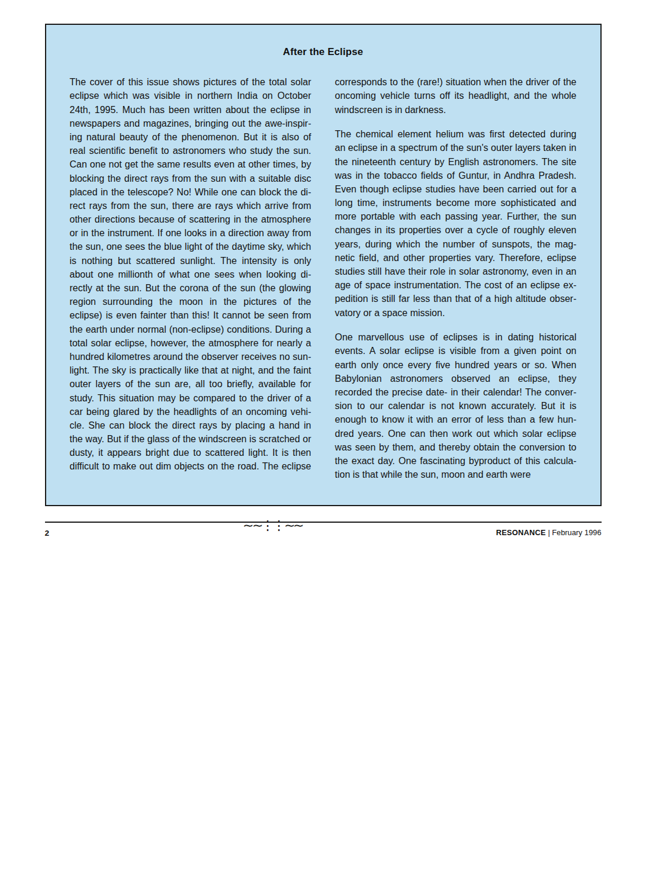After the Eclipse
The cover of this issue shows pictures of the total solar eclipse which was visible in northern India on October 24th, 1995. Much has been written about the eclipse in newspapers and magazines, bringing out the awe-inspiring natural beauty of the phenomenon. But it is also of real scientific benefit to astronomers who study the sun. Can one not get the same results even at other times, by blocking the direct rays from the sun with a suitable disc placed in the telescope? No! While one can block the direct rays from the sun, there are rays which arrive from other directions because of scattering in the atmosphere or in the instrument. If one looks in a direction away from the sun, one sees the blue light of the daytime sky, which is nothing but scattered sunlight. The intensity is only about one millionth of what one sees when looking directly at the sun. But the corona of the sun (the glowing region surrounding the moon in the pictures of the eclipse) is even fainter than this! It cannot be seen from the earth under normal (non-eclipse) conditions. During a total solar eclipse, however, the atmosphere for nearly a hundred kilometres around the observer receives no sunlight. The sky is practically like that at night, and the faint outer layers of the sun are, all too briefly, available for study. This situation may be compared to the driver of a car being glared by the headlights of an oncoming vehicle. She can block the direct rays by placing a hand in the way. But if the glass of the windscreen is scratched or dusty, it appears bright due to scattered light. It is then difficult to make out dim objects on the road. The eclipse corresponds to the (rare!) situation when the driver of the oncoming vehicle turns off its headlight, and the whole windscreen is in darkness.
The chemical element helium was first detected during an eclipse in a spectrum of the sun's outer layers taken in the nineteenth century by English astronomers. The site was in the tobacco fields of Guntur, in Andhra Pradesh. Even though eclipse studies have been carried out for a long time, instruments become more sophisticated and more portable with each passing year. Further, the sun changes in its properties over a cycle of roughly eleven years, during which the number of sunspots, the magnetic field, and other properties vary. Therefore, eclipse studies still have their role in solar astronomy, even in an age of space instrumentation. The cost of an eclipse expedition is still far less than that of a high altitude observatory or a space mission.
One marvellous use of eclipses is in dating historical events. A solar eclipse is visible from a given point on earth only once every five hundred years or so. When Babylonian astronomers observed an eclipse, they recorded the precise date- in their calendar! The conversion to our calendar is not known accurately. But it is enough to know it with an error of less than a few hundred years. One can then work out which solar eclipse was seen by them, and thereby obtain the conversion to the exact day. One fascinating byproduct of this calculation is that while the sun, moon and earth were
2
∼∼⋮⋮∼∼
RESONANCE | February 1996